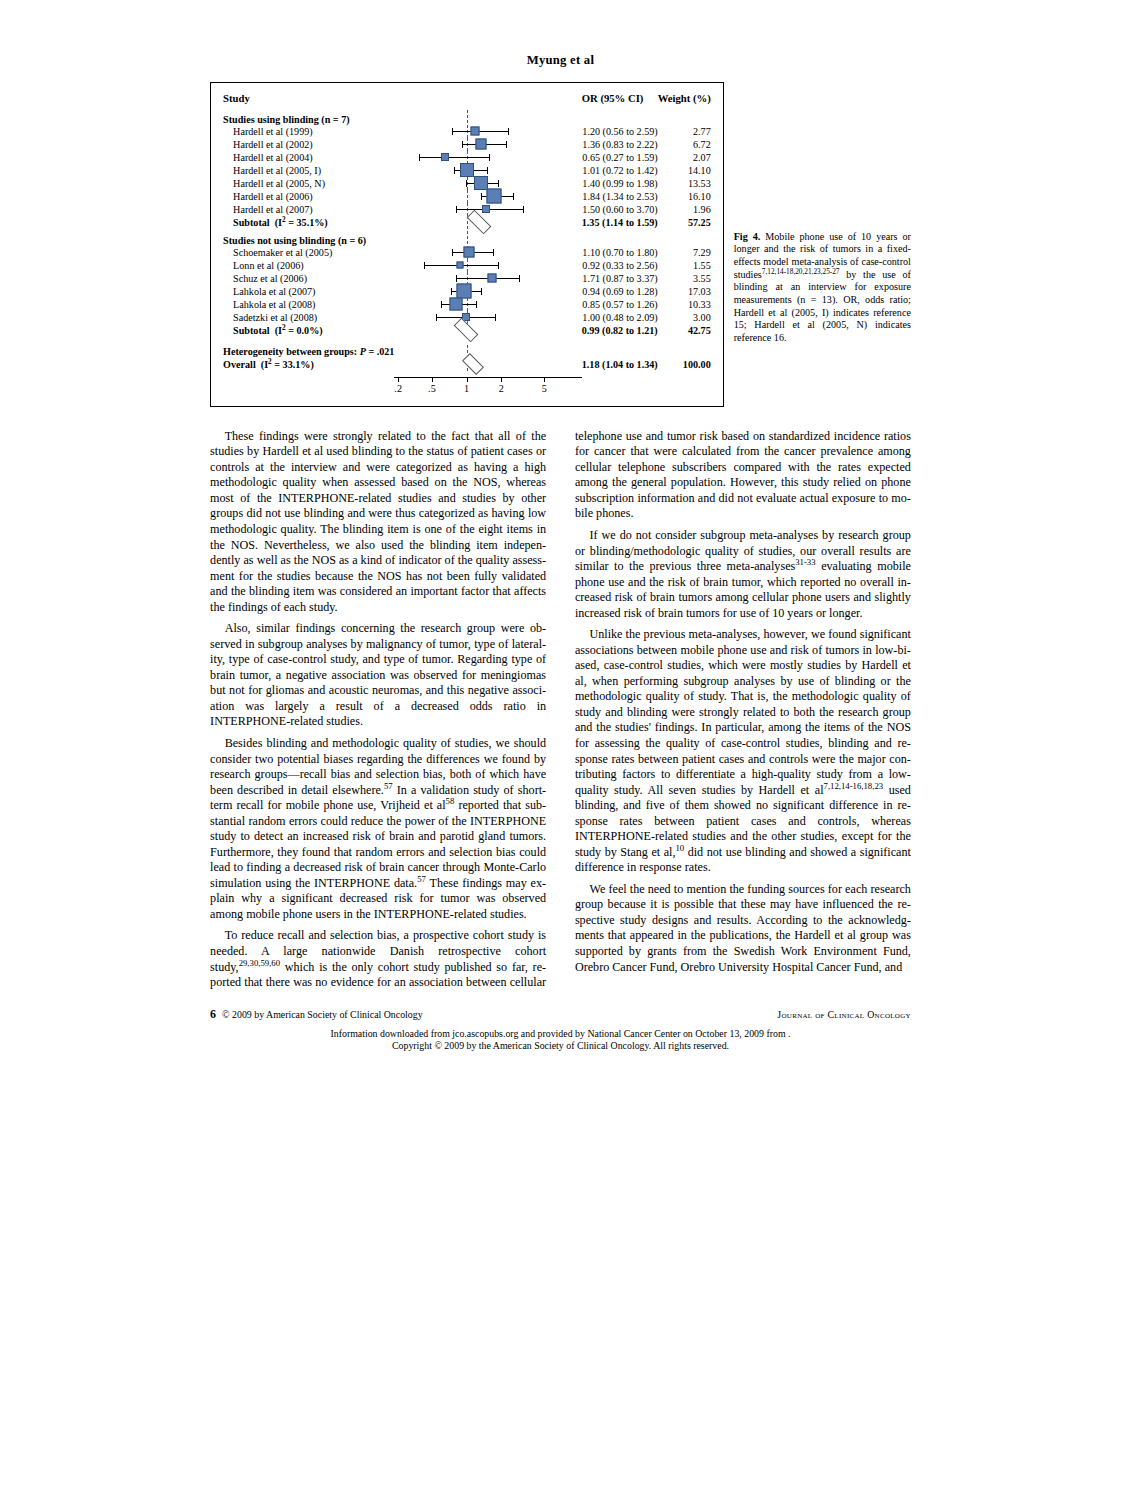Myung et al
| Study | | OR (95% CI) | Weight (%) |
| --- | --- | --- | --- |
| Studies using blinding (n = 7) | | | |
| Hardell et al (1999) | | 1.20 (0.56 to 2.59) | 2.77 |
| Hardell et al (2002) | | 1.36 (0.83 to 2.22) | 6.72 |
| Hardell et al (2004) | | 0.65 (0.27 to 1.59) | 2.07 |
| Hardell et al (2005, I) | | 1.01 (0.72 to 1.42) | 14.10 |
| Hardell et al (2005, N) | | 1.40 (0.99 to 1.98) | 13.53 |
| Hardell et al (2006) | | 1.84 (1.34 to 2.53) | 16.10 |
| Hardell et al (2007) | | 1.50 (0.60 to 3.70) | 1.96 |
| Subtotal (I 2 = 35.1%) | | 1.35 (1.14 to 1.59) | 57.25 |
| Studies not using blinding (n = 6) | | | |
| Schoemaker et al (2005) | | 1.10 (0.70 to 1.80) | 7.29 |
| Lonn et al (2006) | | 0.92 (0.33 to 2.56) | 1.55 |
| Schuz et al (2006) | | 1.71 (0.87 to 3.37) | 3.55 |
| Lahkola et al (2007) | | 0.94 (0.69 to 1.28) | 17.03 |
| Lahkola et al (2008) | | 0.85 (0.57 to 1.26) | 10.33 |
| Sadetzki et al (2008) | | 1.00 (0.48 to 2.09) | 3.00 |
| Subtotal (I 2 = 0.0%) | | 0.99 (0.82 to 1.21) | 42.75 |
| Heterogeneity between groups: P = .021 | | | |
| Overall (I 2 = 33.1%) | | 1.18 (1.04 to 1.34) | 100.00 |
| | .2 .5 1 2 5 | | |
Fig 4. Mobile phone use of 10 years or longer and the risk of tumors in a fixed-effects model meta-analysis of case-control studies7,12,14-18,20,21,23,25-27 by the use of blinding at an interview for exposure measurements (n = 13). OR, odds ratio; Hardell et al (2005, I) indicates reference 15; Hardell et al (2005, N) indicates reference 16.
These findings were strongly related to the fact that all of the studies by Hardell et al used blinding to the status of patient cases or controls at the interview and were categorized as having a high methodologic quality when assessed based on the NOS, whereas most of the INTERPHONE-related studies and studies by other groups did not use blinding and were thus categorized as having low methodologic quality. The blinding item is one of the eight items in the NOS. Nevertheless, we also used the blinding item independently as well as the NOS as a kind of indicator of the quality assessment for the studies because the NOS has not been fully validated and the blinding item was considered an important factor that affects the findings of each study.
Also, similar findings concerning the research group were observed in subgroup analyses by malignancy of tumor, type of laterality, type of case-control study, and type of tumor. Regarding type of brain tumor, a negative association was observed for meningiomas but not for gliomas and acoustic neuromas, and this negative association was largely a result of a decreased odds ratio in INTERPHONE-related studies.
Besides blinding and methodologic quality of studies, we should consider two potential biases regarding the differences we found by research groups—recall bias and selection bias, both of which have been described in detail elsewhere.57 In a validation study of short-term recall for mobile phone use, Vrijheid et al58 reported that substantial random errors could reduce the power of the INTERPHONE study to detect an increased risk of brain and parotid gland tumors. Furthermore, they found that random errors and selection bias could lead to finding a decreased risk of brain cancer through Monte-Carlo simulation using the INTERPHONE data.57 These findings may explain why a significant decreased risk for tumor was observed among mobile phone users in the INTERPHONE-related studies.
To reduce recall and selection bias, a prospective cohort study is needed. A large nationwide Danish retrospective cohort study,29,30,59,60 which is the only cohort study published so far, reported that there was no evidence for an association between cellular telephone use and tumor risk based on standardized incidence ratios for cancer that were calculated from the cancer prevalence among cellular telephone subscribers compared with the rates expected among the general population. However, this study relied on phone subscription information and did not evaluate actual exposure to mobile phones.
If we do not consider subgroup meta-analyses by research group or blinding/methodologic quality of studies, our overall results are similar to the previous three meta-analyses31-33 evaluating mobile phone use and the risk of brain tumor, which reported no overall increased risk of brain tumors among cellular phone users and slightly increased risk of brain tumors for use of 10 years or longer.
Unlike the previous meta-analyses, however, we found significant associations between mobile phone use and risk of tumors in low-biased, case-control studies, which were mostly studies by Hardell et al, when performing subgroup analyses by use of blinding or the methodologic quality of study. That is, the methodologic quality of study and blinding were strongly related to both the research group and the studies' findings. In particular, among the items of the NOS for assessing the quality of case-control studies, blinding and response rates between patient cases and controls were the major contributing factors to differentiate a high-quality study from a low-quality study. All seven studies by Hardell et al7,12,14-16,18,23 used blinding, and five of them showed no significant difference in response rates between patient cases and controls, whereas INTERPHONE-related studies and the other studies, except for the study by Stang et al,10 did not use blinding and showed a significant difference in response rates.
We feel the need to mention the funding sources for each research group because it is possible that these may have influenced the respective study designs and results. According to the acknowledgments that appeared in the publications, the Hardell et al group was supported by grants from the Swedish Work Environment Fund, Orebro Cancer Fund, Orebro University Hospital Cancer Fund, and
6© 2009 by American Society of Clinical Oncology
Journal of Clinical Oncology
Information downloaded from jco.ascopubs.org and provided by National Cancer Center on October 13, 2009 from .
Copyright © 2009 by the American Society of Clinical Oncology. All rights reserved.